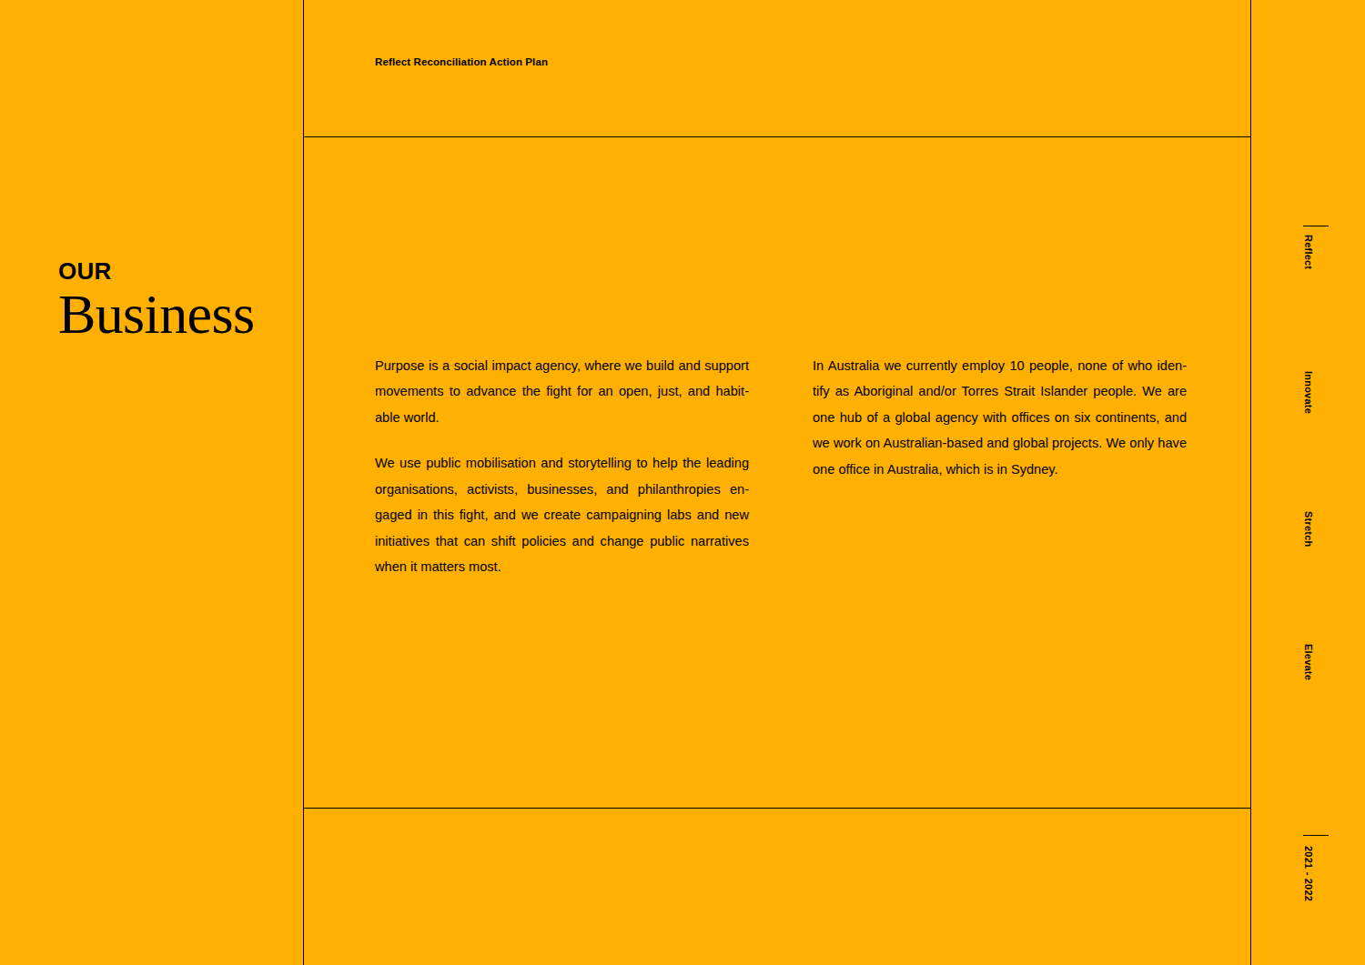Reflect Reconciliation Action Plan
OUR
Business
Purpose is a social impact agency, where we build and support movements to advance the fight for an open, just, and habitable world.
We use public mobilisation and storytelling to help the leading organisations, activists, businesses, and philanthropies engaged in this fight, and we create campaigning labs and new initiatives that can shift policies and change public narratives when it matters most.
In Australia we currently employ 10 people, none of who identify as Aboriginal and/or Torres Strait Islander people. We are one hub of a global agency with offices on six continents, and we work on Australian-based and global projects. We only have one office in Australia, which is in Sydney.
Reflect Innovate Stretch Elevate
2021 - 2022